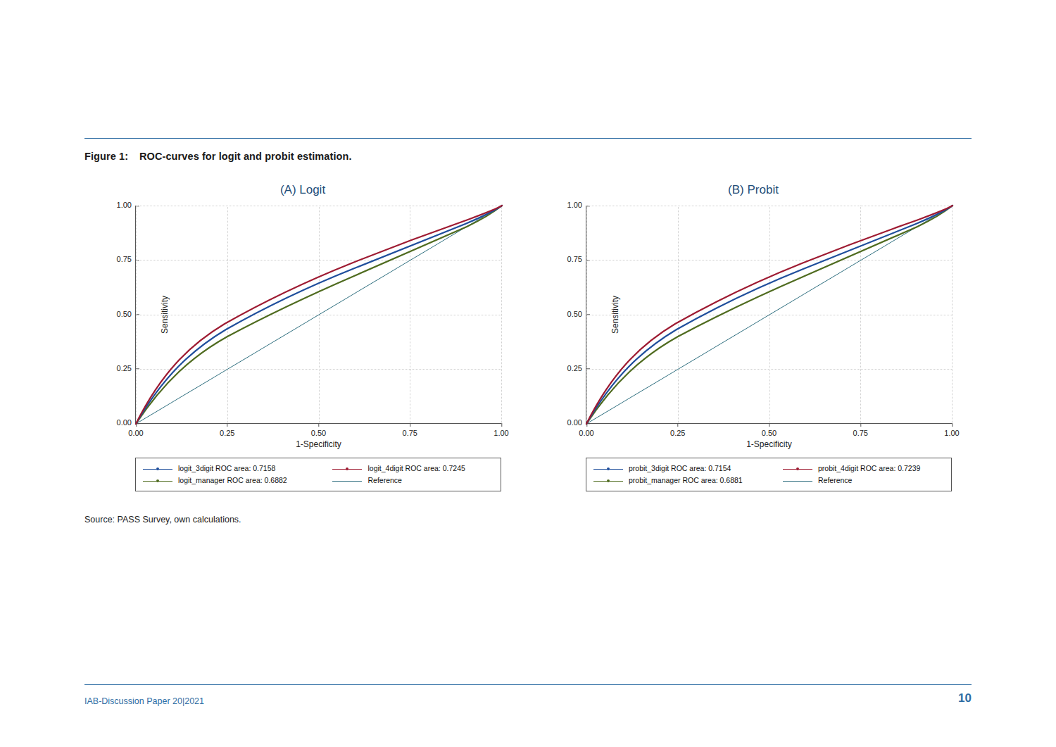Figure 1: ROC-curves for logit and probit estimation.
(A) Logit
Sensitivity
1.00
0.75
0.50
0.25
0.00
0.00
0.25
0.50
0.75
1.00
1-Specificity
| | logit_3digit ROC area: 0.7158 | | logit_4digit ROC area: 0.7245 |
| | logit_manager ROC area: 0.6882 | | Reference |
(B) Probit
Sensitivity
1.00
0.75
0.50
0.25
0.00
0.00
0.25
0.50
0.75
1.00
1-Specificity
| | probit_3digit ROC area: 0.7154 | | probit_4digit ROC area: 0.7239 |
| | probit_manager ROC area: 0.6881 | | Reference |
Source: PASS Survey, own calculations.
IAB-Discussion Paper 20|2021
10